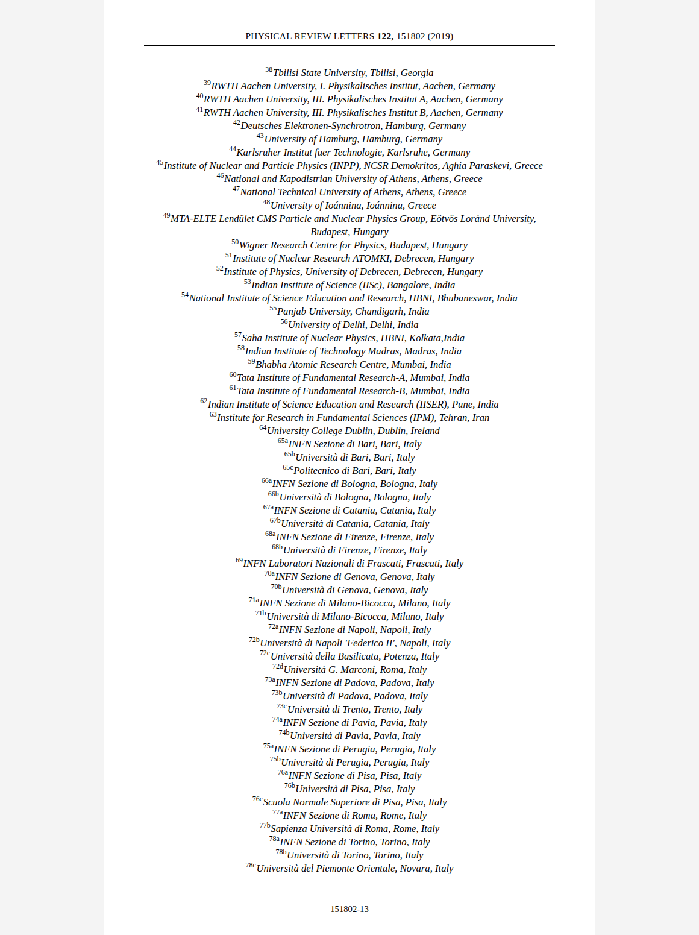Physical Review Letters 122, 151802 (2019)
38Tbilisi State University, Tbilisi, Georgia
39RWTH Aachen University, I. Physikalisches Institut, Aachen, Germany
40RWTH Aachen University, III. Physikalisches Institut A, Aachen, Germany
41RWTH Aachen University, III. Physikalisches Institut B, Aachen, Germany
42Deutsches Elektronen-Synchrotron, Hamburg, Germany
43University of Hamburg, Hamburg, Germany
44Karlsruher Institut fuer Technologie, Karlsruhe, Germany
45Institute of Nuclear and Particle Physics (INPP), NCSR Demokritos, Aghia Paraskevi, Greece
46National and Kapodistrian University of Athens, Athens, Greece
47National Technical University of Athens, Athens, Greece
48University of Ioánnina, Ioánnina, Greece
49MTA-ELTE Lendület CMS Particle and Nuclear Physics Group, Eötvös Loránd University, Budapest, Hungary
50Wigner Research Centre for Physics, Budapest, Hungary
51Institute of Nuclear Research ATOMKI, Debrecen, Hungary
52Institute of Physics, University of Debrecen, Debrecen, Hungary
53Indian Institute of Science (IISc), Bangalore, India
54National Institute of Science Education and Research, HBNI, Bhubaneswar, India
55Panjab University, Chandigarh, India
56University of Delhi, Delhi, India
57Saha Institute of Nuclear Physics, HBNI, Kolkata,India
58Indian Institute of Technology Madras, Madras, India
59Bhabha Atomic Research Centre, Mumbai, India
60Tata Institute of Fundamental Research-A, Mumbai, India
61Tata Institute of Fundamental Research-B, Mumbai, India
62Indian Institute of Science Education and Research (IISER), Pune, India
63Institute for Research in Fundamental Sciences (IPM), Tehran, Iran
64University College Dublin, Dublin, Ireland
65aINFN Sezione di Bari, Bari, Italy
65bUniversità di Bari, Bari, Italy
65cPolitecnico di Bari, Bari, Italy
66aINFN Sezione di Bologna, Bologna, Italy
66bUniversità di Bologna, Bologna, Italy
67aINFN Sezione di Catania, Catania, Italy
67bUniversità di Catania, Catania, Italy
68aINFN Sezione di Firenze, Firenze, Italy
68bUniversità di Firenze, Firenze, Italy
69INFN Laboratori Nazionali di Frascati, Frascati, Italy
70aINFN Sezione di Genova, Genova, Italy
70bUniversità di Genova, Genova, Italy
71aINFN Sezione di Milano-Bicocca, Milano, Italy
71bUniversità di Milano-Bicocca, Milano, Italy
72aINFN Sezione di Napoli, Napoli, Italy
72bUniversità di Napoli 'Federico II', Napoli, Italy
72cUniversità della Basilicata, Potenza, Italy
72dUniversità G. Marconi, Roma, Italy
73aINFN Sezione di Padova, Padova, Italy
73bUniversità di Padova, Padova, Italy
73cUniversità di Trento, Trento, Italy
74aINFN Sezione di Pavia, Pavia, Italy
74bUniversità di Pavia, Pavia, Italy
75aINFN Sezione di Perugia, Perugia, Italy
75bUniversità di Perugia, Perugia, Italy
76aINFN Sezione di Pisa, Pisa, Italy
76bUniversità di Pisa, Pisa, Italy
76cScuola Normale Superiore di Pisa, Pisa, Italy
77aINFN Sezione di Roma, Rome, Italy
77bSapienza Università di Roma, Rome, Italy
78aINFN Sezione di Torino, Torino, Italy
78bUniversità di Torino, Torino, Italy
78cUniversità del Piemonte Orientale, Novara, Italy
151802-13